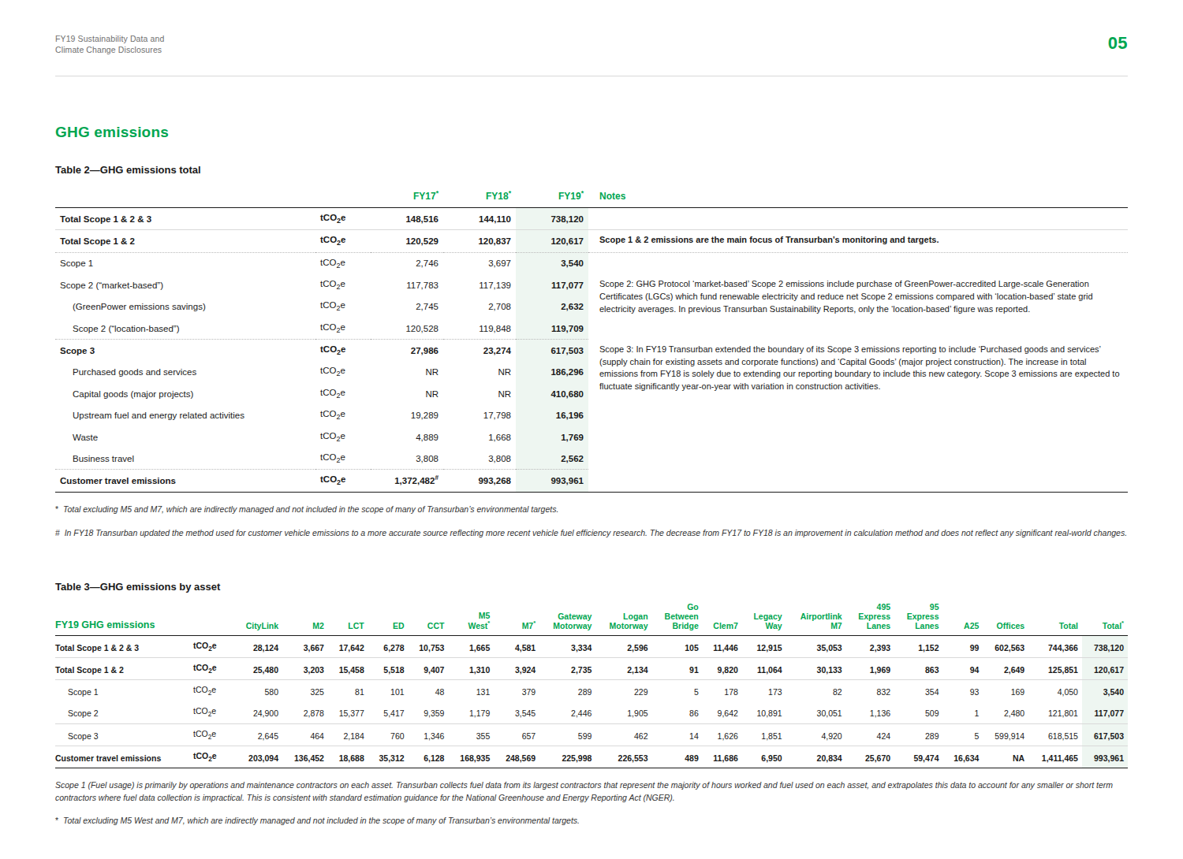FY19 Sustainability Data and
Climate Change Disclosures
05
GHG emissions
Table 2—GHG emissions total
| | | FY17 * | FY18 * | FY19 * | Notes |
| --- | --- | --- | --- | --- | --- |
| Total Scope 1 & 2 & 3 | tCO 2 e | 148,516 | 144,110 | 738,120 | |
| Total Scope 1 & 2 | tCO 2 e | 120,529 | 120,837 | 120,617 | Scope 1 & 2 emissions are the main focus of Transurban’s monitoring and targets. |
| Scope 1 | tCO 2 e | 2,746 | 3,697 | 3,540 | |
| Scope 2 (“market-based”) | tCO 2 e | 117,783 | 117,139 | 117,077 | Scope 2: GHG Protocol ‘market-based’ Scope 2 emissions include purchase of GreenPower-accredited Large-scale Generation Certificates (LGCs) which fund renewable electricity and reduce net Scope 2 emissions compared with ‘location-based’ state grid electricity averages. In previous Transurban Sustainability Reports, only the ‘location-based’ figure was reported. |
| (GreenPower emissions savings) | tCO 2 e | 2,745 | 2,708 | 2,632 |
| Scope 2 (“location-based”) | tCO 2 e | 120,528 | 119,848 | 119,709 |
| Scope 3 | tCO 2 e | 27,986 | 23,274 | 617,503 | Scope 3: In FY19 Transurban extended the boundary of its Scope 3 emissions reporting to include ‘Purchased goods and services’ (supply chain for existing assets and corporate functions) and ‘Capital Goods’ (major project construction). The increase in total emissions from FY18 is solely due to extending our reporting boundary to include this new category. Scope 3 emissions are expected to fluctuate significantly year-on-year with variation in construction activities. |
| Purchased goods and services | tCO 2 e | NR | NR | 186,296 |
| Capital goods (major projects) | tCO 2 e | NR | NR | 410,680 |
| Upstream fuel and energy related activities | tCO 2 e | 19,289 | 17,798 | 16,196 |
| Waste | tCO 2 e | 4,889 | 1,668 | 1,769 |
| Business travel | tCO 2 e | 3,808 | 3,808 | 2,562 |
| Customer travel emissions | tCO 2 e | 1,372,482 # | 993,268 | 993,961 | |
* Total excluding M5 and M7, which are indirectly managed and not included in the scope of many of Transurban’s environmental targets.
# In FY18 Transurban updated the method used for customer vehicle emissions to a more accurate source reflecting more recent vehicle fuel efficiency research. The decrease from FY17 to FY18 is an improvement in calculation method and does not reflect any significant real-world changes.
Table 3—GHG emissions by asset
| FY19 GHG emissions | | CityLink | M2 | LCT | ED | CCT | M5 West * | M7 * | Gateway Motorway | Logan Motorway | Go Between Bridge | Clem7 | Legacy Way | Airportlink M7 | 495 Express Lanes | 95 Express Lanes | A25 | Offices | Total | Total * |
| --- | --- | --- | --- | --- | --- | --- | --- | --- | --- | --- | --- | --- | --- | --- | --- | --- | --- | --- | --- | --- |
| Total Scope 1 & 2 & 3 | tCO 2 e | 28,124 | 3,667 | 17,642 | 6,278 | 10,753 | 1,665 | 4,581 | 3,334 | 2,596 | 105 | 11,446 | 12,915 | 35,053 | 2,393 | 1,152 | 99 | 602,563 | 744,366 | 738,120 |
| Total Scope 1 & 2 | tCO 2 e | 25,480 | 3,203 | 15,458 | 5,518 | 9,407 | 1,310 | 3,924 | 2,735 | 2,134 | 91 | 9,820 | 11,064 | 30,133 | 1,969 | 863 | 94 | 2,649 | 125,851 | 120,617 |
| Scope 1 | tCO 2 e | 580 | 325 | 81 | 101 | 48 | 131 | 379 | 289 | 229 | 5 | 178 | 173 | 82 | 832 | 354 | 93 | 169 | 4,050 | 3,540 |
| Scope 2 | tCO 2 e | 24,900 | 2,878 | 15,377 | 5,417 | 9,359 | 1,179 | 3,545 | 2,446 | 1,905 | 86 | 9,642 | 10,891 | 30,051 | 1,136 | 509 | 1 | 2,480 | 121,801 | 117,077 |
| Scope 3 | tCO 2 e | 2,645 | 464 | 2,184 | 760 | 1,346 | 355 | 657 | 599 | 462 | 14 | 1,626 | 1,851 | 4,920 | 424 | 289 | 5 | 599,914 | 618,515 | 617,503 |
| Customer travel emissions | tCO 2 e | 203,094 | 136,452 | 18,688 | 35,312 | 6,128 | 168,935 | 248,569 | 225,998 | 226,553 | 489 | 11,686 | 6,950 | 20,834 | 25,670 | 59,474 | 16,634 | NA | 1,411,465 | 993,961 |
Scope 1 (Fuel usage) is primarily by operations and maintenance contractors on each asset. Transurban collects fuel data from its largest contractors that represent the majority of hours worked and fuel used on each asset, and extrapolates this data to account for any smaller or short term contractors where fuel data collection is impractical. This is consistent with standard estimation guidance for the National Greenhouse and Energy Reporting Act (NGER).
* Total excluding M5 West and M7, which are indirectly managed and not included in the scope of many of Transurban’s environmental targets.